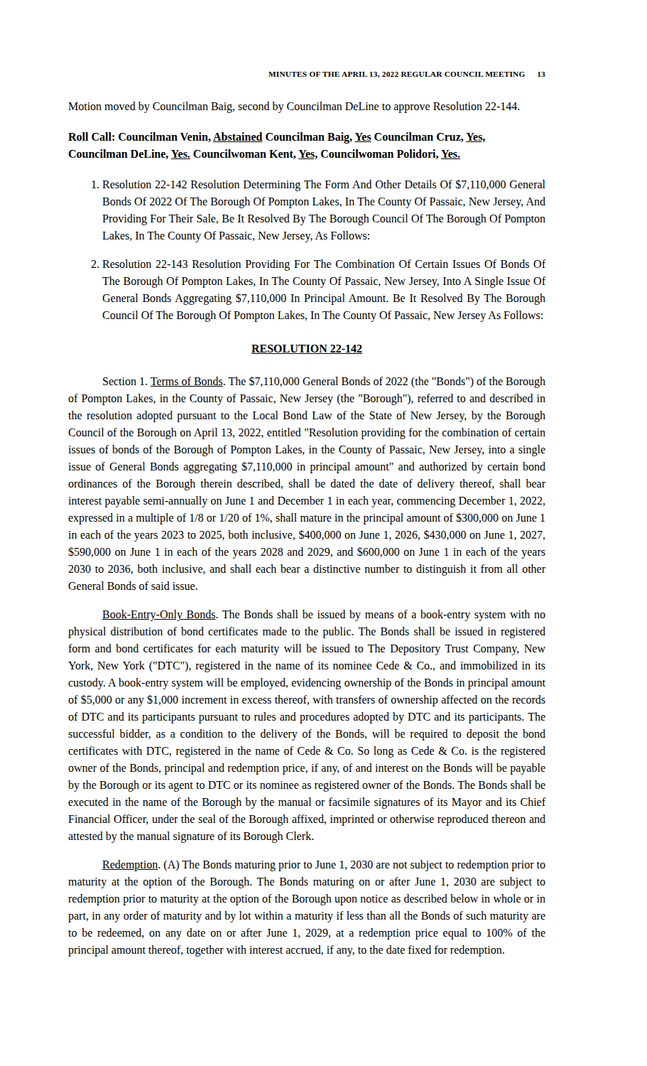MINUTES OF THE APRIL 13, 2022 REGULAR COUNCIL MEETING 13
Motion moved by Councilman Baig, second by Councilman DeLine to approve Resolution 22-144.
Roll Call: Councilman Venin, Abstained Councilman Baig, Yes Councilman Cruz, Yes, Councilman DeLine, Yes. Councilwoman Kent, Yes, Councilwoman Polidori, Yes.
Resolution 22-142 Resolution Determining The Form And Other Details Of $7,110,000 General Bonds Of 2022 Of The Borough Of Pompton Lakes, In The County Of Passaic, New Jersey, And Providing For Their Sale, Be It Resolved By The Borough Council Of The Borough Of Pompton Lakes, In The County Of Passaic, New Jersey, As Follows:
Resolution 22-143 Resolution Providing For The Combination Of Certain Issues Of Bonds Of The Borough Of Pompton Lakes, In The County Of Passaic, New Jersey, Into A Single Issue Of General Bonds Aggregating $7,110,000 In Principal Amount. Be It Resolved By The Borough Council Of The Borough Of Pompton Lakes, In The County Of Passaic, New Jersey As Follows:
RESOLUTION 22-142
Section 1. Terms of Bonds. The $7,110,000 General Bonds of 2022 (the "Bonds") of the Borough of Pompton Lakes, in the County of Passaic, New Jersey (the "Borough"), referred to and described in the resolution adopted pursuant to the Local Bond Law of the State of New Jersey, by the Borough Council of the Borough on April 13, 2022, entitled "Resolution providing for the combination of certain issues of bonds of the Borough of Pompton Lakes, in the County of Passaic, New Jersey, into a single issue of General Bonds aggregating $7,110,000 in principal amount" and authorized by certain bond ordinances of the Borough therein described, shall be dated the date of delivery thereof, shall bear interest payable semi-annually on June 1 and December 1 in each year, commencing December 1, 2022, expressed in a multiple of 1/8 or 1/20 of 1%, shall mature in the principal amount of $300,000 on June 1 in each of the years 2023 to 2025, both inclusive, $400,000 on June 1, 2026, $430,000 on June 1, 2027, $590,000 on June 1 in each of the years 2028 and 2029, and $600,000 on June 1 in each of the years 2030 to 2036, both inclusive, and shall each bear a distinctive number to distinguish it from all other General Bonds of said issue.
Book-Entry-Only Bonds. The Bonds shall be issued by means of a book-entry system with no physical distribution of bond certificates made to the public. The Bonds shall be issued in registered form and bond certificates for each maturity will be issued to The Depository Trust Company, New York, New York ("DTC"), registered in the name of its nominee Cede & Co., and immobilized in its custody. A book-entry system will be employed, evidencing ownership of the Bonds in principal amount of $5,000 or any $1,000 increment in excess thereof, with transfers of ownership affected on the records of DTC and its participants pursuant to rules and procedures adopted by DTC and its participants. The successful bidder, as a condition to the delivery of the Bonds, will be required to deposit the bond certificates with DTC, registered in the name of Cede & Co. So long as Cede & Co. is the registered owner of the Bonds, principal and redemption price, if any, of and interest on the Bonds will be payable by the Borough or its agent to DTC or its nominee as registered owner of the Bonds. The Bonds shall be executed in the name of the Borough by the manual or facsimile signatures of its Mayor and its Chief Financial Officer, under the seal of the Borough affixed, imprinted or otherwise reproduced thereon and attested by the manual signature of its Borough Clerk.
Redemption. (A) The Bonds maturing prior to June 1, 2030 are not subject to redemption prior to maturity at the option of the Borough. The Bonds maturing on or after June 1, 2030 are subject to redemption prior to maturity at the option of the Borough upon notice as described below in whole or in part, in any order of maturity and by lot within a maturity if less than all the Bonds of such maturity are to be redeemed, on any date on or after June 1, 2029, at a redemption price equal to 100% of the principal amount thereof, together with interest accrued, if any, to the date fixed for redemption.